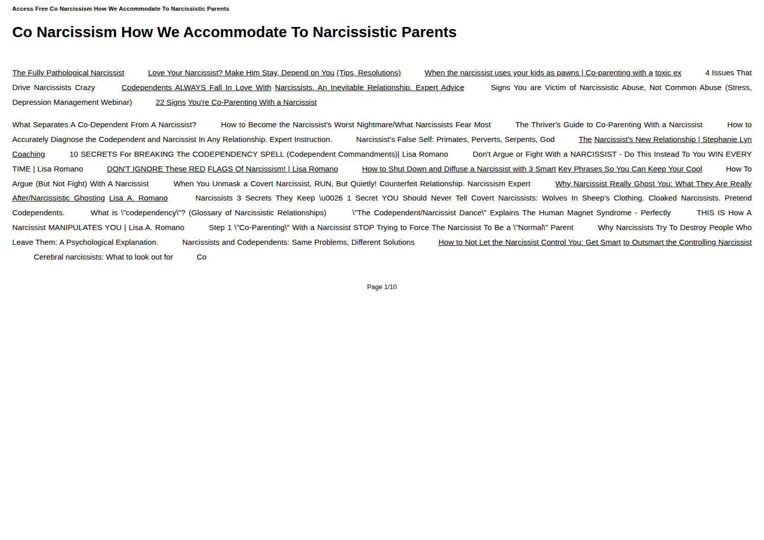Access Free Co Narcissism How We Accommodate To Narcissistic Parents
Co Narcissism How We Accommodate To Narcissistic Parents
The Fully Pathological Narcissist Love Your Narcissist? Make Him Stay, Depend on You (Tips, Resolutions) When the narcissist uses your kids as pawns | Co-parenting with a toxic ex 4 Issues That Drive Narcissists Crazy Codependents ALWAYS Fall In Love With Narcissists. An Inevitable Relationship. Expert Advice Signs You are Victim of Narcissistic Abuse, Not Common Abuse (Stress, Depression Management Webinar) 22 Signs You're Co-Parenting With a Narcissist
What Separates A Co-Dependent From A Narcissist? How to Become the Narcissist's Worst Nightmare/What Narcissists Fear Most The Thriver's Guide to Co-Parenting With a Narcissist How to Accurately Diagnose the Codependent and Narcissist In Any Relationship. Expert Instruction. Narcissist's False Self: Primates, Perverts, Serpents, God The Narcissist's New Relationship | Stephanie Lyn Coaching 10 SECRETS For BREAKING The CODEPENDENCY SPELL (Codependent Commandments)| Lisa Romano Don't Argue or Fight With a NARCISSIST - Do This Instead To You WIN EVERY TIME | Lisa Romano DON'T IGNORE These RED FLAGS Of Narcissism! | Lisa Romano How to Shut Down and Diffuse a Narcissist with 3 Smart Key Phrases So You Can Keep Your Cool How To Argue (But Not Fight) With A Narcissist When You Unmask a Covert Narcissist, RUN, But Quietly! Counterfeit Relationship. Narcissism Expert Why Narcissist Really Ghost You: What They Are Really After/Narcissistic Ghosting Lisa A. Romano Narcissists 3 Secrets They Keep \u0026 1 Secret YOU Should Never Tell Covert Narcissists: Wolves In Sheep's Clothing. Cloaked Narcissists. Pretend Codependents. What is \"codependency\"? (Glossary of Narcissistic Relationships) \"The Codependent/Narcissist Dance\" Explains The Human Magnet Syndrome - Perfectly THIS IS How A Narcissist MANIPULATES YOU | Lisa A. Romano Step 1 \"Co-Parenting\" With a Narcissist STOP Trying to Force The Narcissist To Be a \"Normal\" Parent Why Narcissists Try To Destroy People Who Leave Them: A Psychological Explanation. Narcissists and Codependents: Same Problems, Different Solutions How to Not Let the Narcissist Control You: Get Smart to Outsmart the Controlling Narcissist Cerebral narcissists: What to look out for Co
Page 1/10